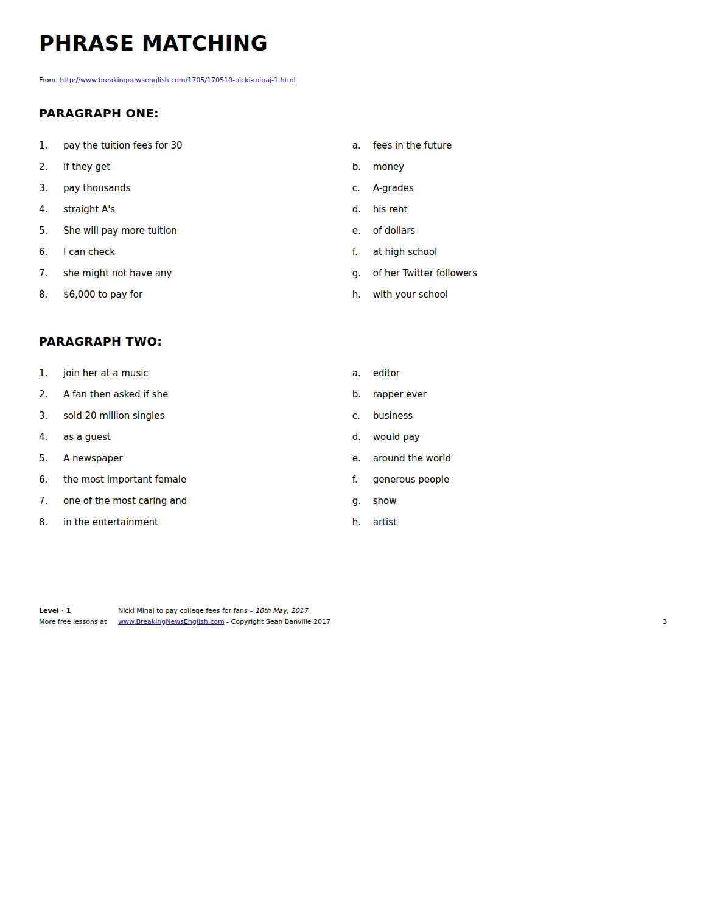PHRASE MATCHING
From http://www.breakingnewsenglish.com/1705/170510-nicki-minaj-1.html
PARAGRAPH ONE:
| 1. | pay the tuition fees for 30 | a. | fees in the future |
| 2. | if they get | b. | money |
| 3. | pay thousands | c. | A-grades |
| 4. | straight A's | d. | his rent |
| 5. | She will pay more tuition | e. | of dollars |
| 6. | I can check | f. | at high school |
| 7. | she might not have any | g. | of her Twitter followers |
| 8. | $6,000 to pay for | h. | with your school |
PARAGRAPH TWO:
| 1. | join her at a music | a. | editor |
| 2. | A fan then asked if she | b. | rapper ever |
| 3. | sold 20 million singles | c. | business |
| 4. | as a guest | d. | would pay |
| 5. | A newspaper | e. | around the world |
| 6. | the most important female | f. | generous people |
| 7. | one of the most caring and | g. | show |
| 8. | in the entertainment | h. | artist |
Level · 1
More free lessons at
Nicki Minaj to pay college fees for fans – 10th May, 2017
www.BreakingNewsEnglish.com - Copyright Sean Banville 2017
3